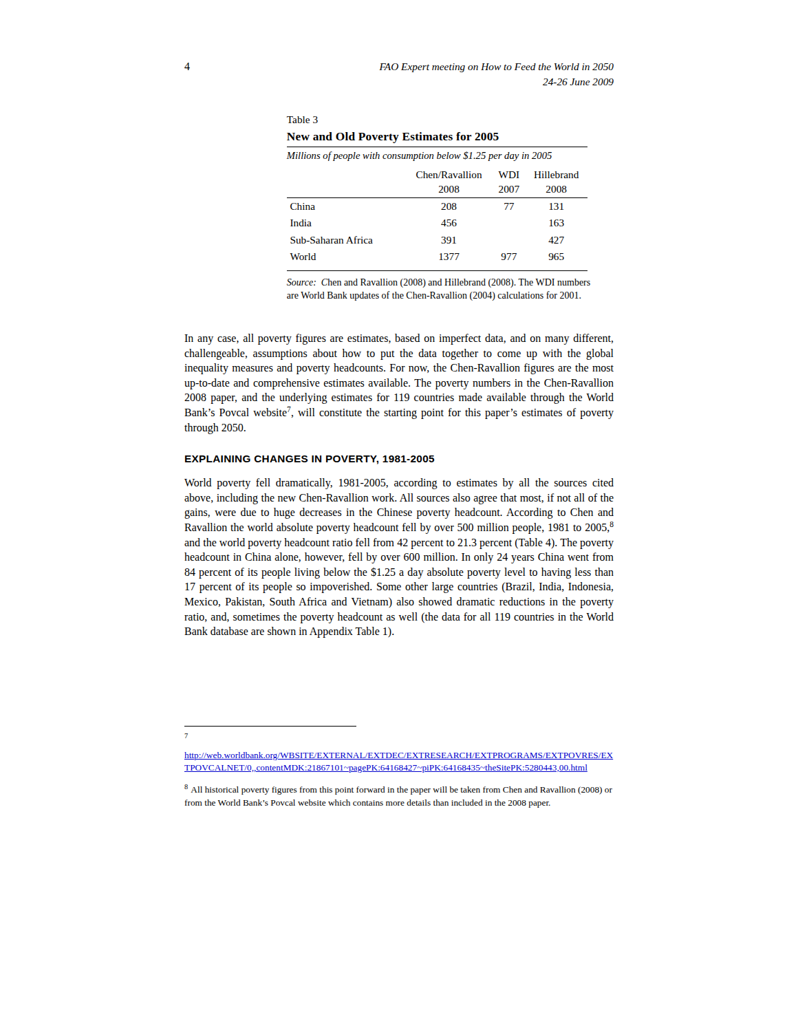4
FAO Expert meeting on How to Feed the World in 2050
24-26 June 2009
Table 3
New and Old Poverty Estimates for 2005
Millions of people with consumption below $1.25 per day in 2005
| | Chen/Ravallion | WDI | Hillebrand |
| --- | --- | --- | --- |
| | 2008 | 2007 | 2008 |
| China | 208 | 77 | 131 |
| India | 456 | | 163 |
| Sub-Saharan Africa | 391 | | 427 |
| World | 1377 | 977 | 965 |
Source: Chen and Ravallion (2008) and Hillebrand (2008). The WDI numbers are World Bank updates of the Chen-Ravallion (2004) calculations for 2001.
In any case, all poverty figures are estimates, based on imperfect data, and on many different, challengeable, assumptions about how to put the data together to come up with the global inequality measures and poverty headcounts. For now, the Chen-Ravallion figures are the most up-to-date and comprehensive estimates available. The poverty numbers in the Chen-Ravallion 2008 paper, and the underlying estimates for 119 countries made available through the World Bank’s Povcal website7, will constitute the starting point for this paper’s estimates of poverty through 2050.
EXPLAINING CHANGES IN POVERTY, 1981-2005
World poverty fell dramatically, 1981-2005, according to estimates by all the sources cited above, including the new Chen-Ravallion work. All sources also agree that most, if not all of the gains, were due to huge decreases in the Chinese poverty headcount. According to Chen and Ravallion the world absolute poverty headcount fell by over 500 million people, 1981 to 2005,8 and the world poverty headcount ratio fell from 42 percent to 21.3 percent (Table 4). The poverty headcount in China alone, however, fell by over 600 million. In only 24 years China went from 84 percent of its people living below the $1.25 a day absolute poverty level to having less than 17 percent of its people so impoverished. Some other large countries (Brazil, India, Indonesia, Mexico, Pakistan, South Africa and Vietnam) also showed dramatic reductions in the poverty ratio, and, sometimes the poverty headcount as well (the data for all 119 countries in the World Bank database are shown in Appendix Table 1).
7
http://web.worldbank.org/WBSITE/EXTERNAL/EXTDEC/EXTRESEARCH/EXTPROGRAMS/EXTPOVRES/EXTPOVCALNET/0,,contentMDK:21867101~pagePK:64168427~piPK:64168435~theSitePK:5280443,00.html
8 All historical poverty figures from this point forward in the paper will be taken from Chen and Ravallion (2008) or from the World Bank’s Povcal website which contains more details than included in the 2008 paper.